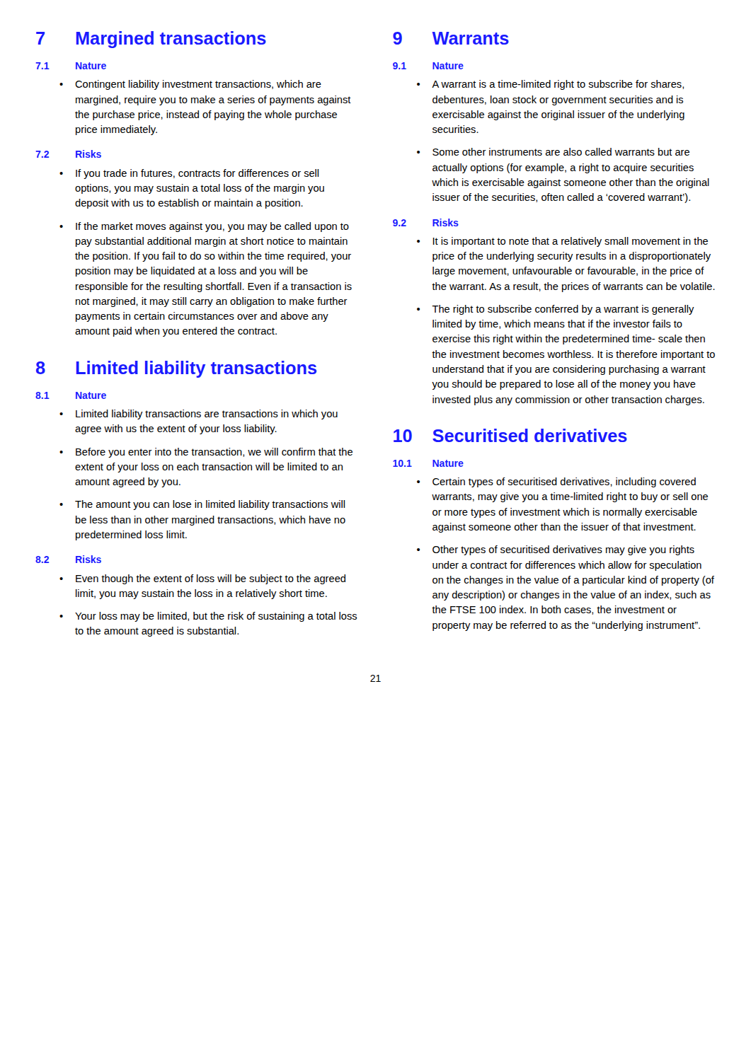7 Margined transactions
7.1 Nature
Contingent liability investment transactions, which are margined, require you to make a series of payments against the purchase price, instead of paying the whole purchase price immediately.
7.2 Risks
If you trade in futures, contracts for differences or sell options, you may sustain a total loss of the margin you deposit with us to establish or maintain a position.
If the market moves against you, you may be called upon to pay substantial additional margin at short notice to maintain the position. If you fail to do so within the time required, your position may be liquidated at a loss and you will be responsible for the resulting shortfall. Even if a transaction is not margined, it may still carry an obligation to make further payments in certain circumstances over and above any amount paid when you entered the contract.
8 Limited liability transactions
8.1 Nature
Limited liability transactions are transactions in which you agree with us the extent of your loss liability.
Before you enter into the transaction, we will confirm that the extent of your loss on each transaction will be limited to an amount agreed by you.
The amount you can lose in limited liability transactions will be less than in other margined transactions, which have no predetermined loss limit.
8.2 Risks
Even though the extent of loss will be subject to the agreed limit, you may sustain the loss in a relatively short time.
Your loss may be limited, but the risk of sustaining a total loss to the amount agreed is substantial.
9 Warrants
9.1 Nature
A warrant is a time-limited right to subscribe for shares, debentures, loan stock or government securities and is exercisable against the original issuer of the underlying securities.
Some other instruments are also called warrants but are actually options (for example, a right to acquire securities which is exercisable against someone other than the original issuer of the securities, often called a ‘covered warrant’).
9.2 Risks
It is important to note that a relatively small movement in the price of the underlying security results in a disproportionately large movement, unfavourable or favourable, in the price of the warrant. As a result, the prices of warrants can be volatile.
The right to subscribe conferred by a warrant is generally limited by time, which means that if the investor fails to exercise this right within the predetermined time- scale then the investment becomes worthless. It is therefore important to understand that if you are considering purchasing a warrant you should be prepared to lose all of the money you have invested plus any commission or other transaction charges.
10 Securitised derivatives
10.1 Nature
Certain types of securitised derivatives, including covered warrants, may give you a time-limited right to buy or sell one or more types of investment which is normally exercisable against someone other than the issuer of that investment.
Other types of securitised derivatives may give you rights under a contract for differences which allow for speculation on the changes in the value of a particular kind of property (of any description) or changes in the value of an index, such as the FTSE 100 index. In both cases, the investment or property may be referred to as the “underlying instrument”.
21